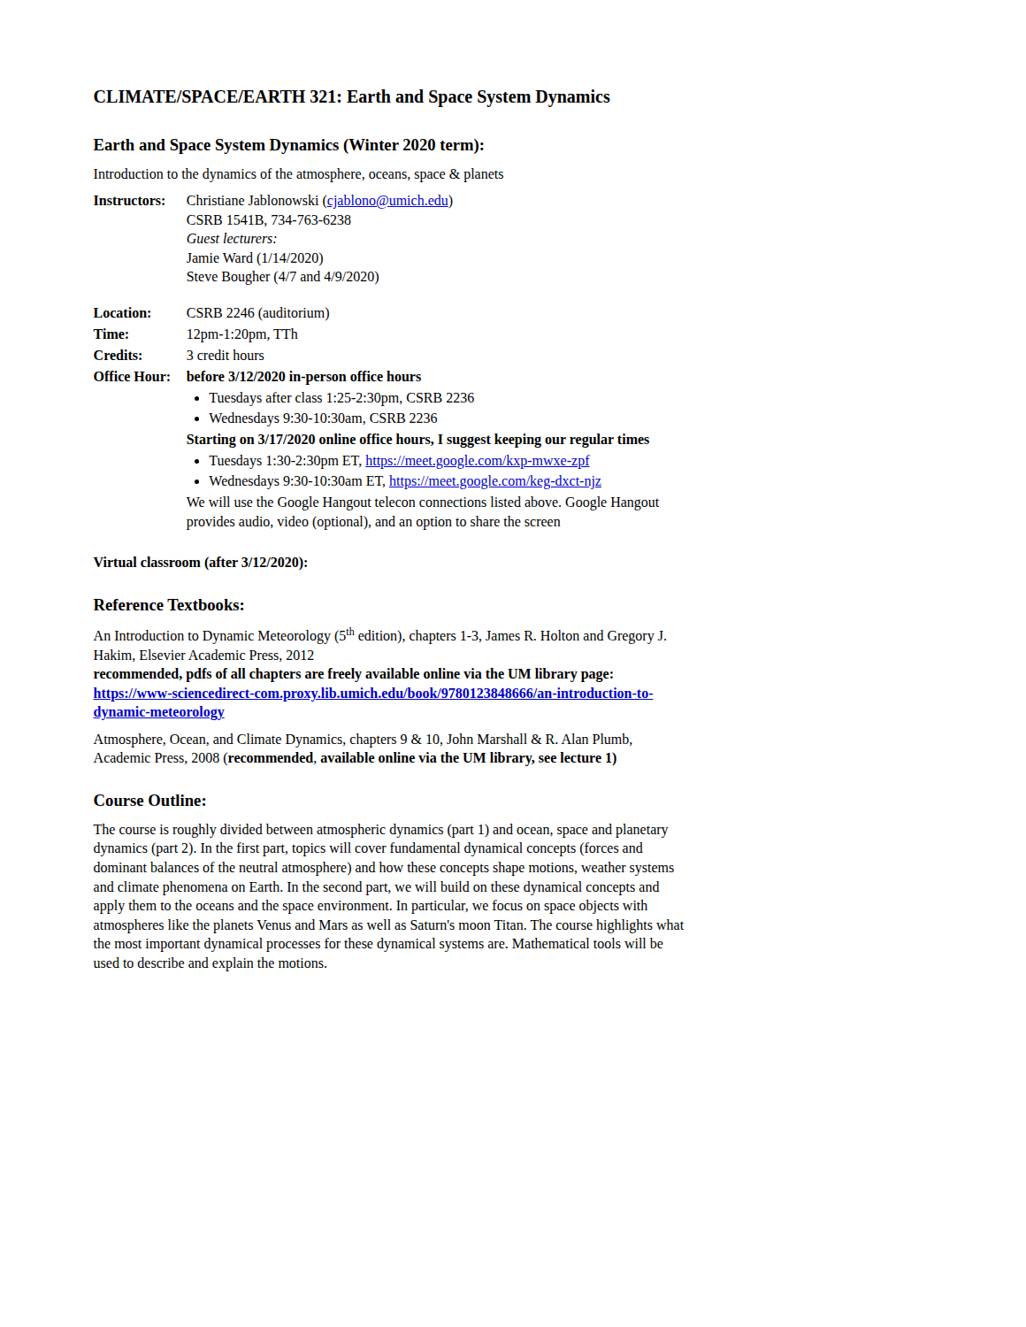CLIMATE/SPACE/EARTH 321: Earth and Space System Dynamics
Earth and Space System Dynamics (Winter 2020 term):
Introduction to the dynamics of the atmosphere, oceans, space & planets
| Instructors: | Christiane Jablonowski ( cjablono@umich.edu ) CSRB 1541B, 734-763-6238 Guest lecturers: Jamie Ward (1/14/2020) Steve Bougher (4/7 and 4/9/2020) |
| Location: | CSRB 2246 (auditorium) |
| Time: | 12pm-1:20pm, TTh |
| Credits: | 3 credit hours |
| Office Hour: | before 3/12/2020 in-person office hours Tuesdays after class 1:25-2:30pm, CSRB 2236 Wednesdays 9:30-10:30am, CSRB 2236 Starting on 3/17/2020 online office hours, I suggest keeping our regular times Tuesdays 1:30-2:30pm ET, https://meet.google.com/kxp-mwxe-zpf Wednesdays 9:30-10:30am ET, https://meet.google.com/keg-dxct-njz We will use the Google Hangout telecon connections listed above. Google Hangout provides audio, video (optional), and an option to share the screen |
Virtual classroom (after 3/12/2020):
Reference Textbooks:
An Introduction to Dynamic Meteorology (5th edition), chapters 1-3, James R. Holton and Gregory J. Hakim, Elsevier Academic Press, 2012
recommended, pdfs of all chapters are freely available online via the UM library page:
https://www-sciencedirect-com.proxy.lib.umich.edu/book/9780123848666/an-introduction-to-dynamic-meteorology
Atmosphere, Ocean, and Climate Dynamics, chapters 9 & 10, John Marshall & R. Alan Plumb, Academic Press, 2008 (recommended, available online via the UM library, see lecture 1)
Course Outline:
The course is roughly divided between atmospheric dynamics (part 1) and ocean, space and planetary dynamics (part 2). In the first part, topics will cover fundamental dynamical concepts (forces and dominant balances of the neutral atmosphere) and how these concepts shape motions, weather systems and climate phenomena on Earth. In the second part, we will build on these dynamical concepts and apply them to the oceans and the space environment. In particular, we focus on space objects with atmospheres like the planets Venus and Mars as well as Saturn's moon Titan. The course highlights what the most important dynamical processes for these dynamical systems are. Mathematical tools will be used to describe and explain the motions.